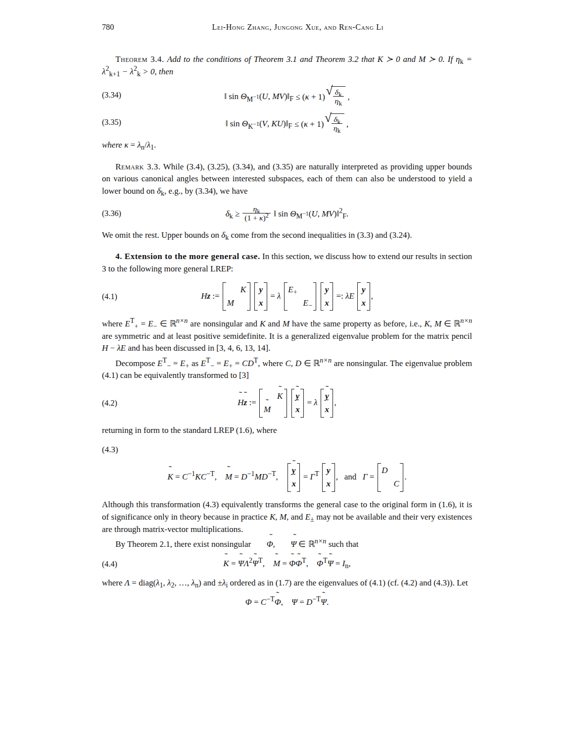780 Lei-Hong Zhang, Jungong Xue, and Ren-Cang Li
Theorem 3.4. Add to the conditions of Theorem 3.1 and Theorem 3.2 that K ≻ 0 and M ≻ 0. If ηk = λ2k+1 − λ2k > 0, then
(3.34) ‖ sin ΘM−1(U, MV)‖F ≤ (κ + 1)δk ηk,
(3.35) ‖ sin ΘK−1(V, KU)‖F ≤ (κ + 1)δk ηk,
where κ = λn/λ1.
Remark 3.3. While (3.4), (3.25), (3.34), and (3.35) are naturally interpreted as providing upper bounds on various canonical angles between interested subspaces, each of them can also be understood to yield a lower bound on δk, e.g., by (3.34), we have
(3.36) δk ≥ ηk(1 + κ)2 ‖ sin ΘM−1(U, MV)‖2F.
We omit the rest. Upper bounds on δk come from the second inequalities in (3.3) and (3.24).
4. Extension to the more general case. In this section, we discuss how to extend our results in section 3 to the following more general LREP:
(4.1) Hz := MK MK y x = λ E+E− E+E− y x =: λE y x ,
where ET+ = E− ∈ ℝn×n are nonsingular and K and M have the same property as before, i.e., K, M ∈ ℝn×n are symmetric and at least positive semidefinite. It is a generalized eigenvalue problem for the matrix pencil H − λE and has been discussed in [3, 4, 6, 13, 14].
Decompose ET− = E+ as ET− = E+ = CDT, where C, D ∈ ℝn×n are nonsingular. The eigenvalue problem (4.1) can be equivalently transformed to [3]
(4.2) Hz := MK MK y x = λ y x ,
returning in form to the standard LREP (1.6), where
(4.3)
K = C−1KC−T, M = D−1MD−T, y x = ΓT y x , and Γ = DC DC .
Although this transformation (4.3) equivalently transforms the general case to the original form in (1.6), it is of significance only in theory because in practice K, M, and E± may not be available and their very existences are through matrix-vector multiplications.
By Theorem 2.1, there exist nonsingular Φ, Ψ ∈ ℝn×n such that
(4.4) K = ΨΛ2 ΨT, M = ΦΦT, ΦTΨ = In,
where Λ = diag(λ1, λ2, …, λn) and ±λi ordered as in (1.7) are the eigenvalues of (4.1) (cf. (4.2) and (4.3)). Let
Φ = C−T Φ, Ψ = D−T Ψ.